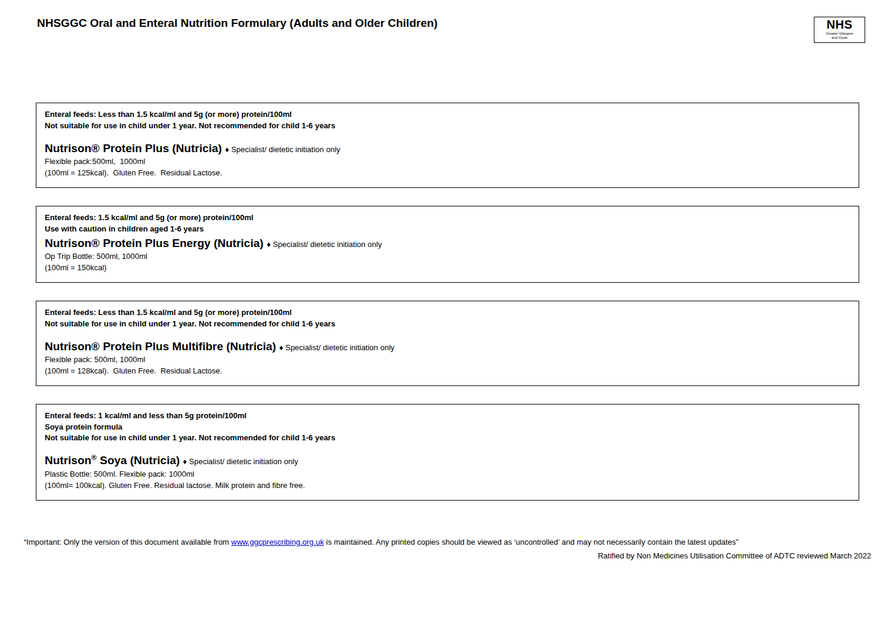NHSGGC Oral and Enteral Nutrition Formulary (Adults and Older Children)
NHS
Greater Glasgow
and Clyde
Enteral feeds: Less than 1.5 kcal/ml and 5g (or more) protein/100ml
Not suitable for use in child under 1 year. Not recommended for child 1-6 years
Nutrison® Protein Plus (Nutricia) ♦ Specialist/ dietetic initiation only
Flexible pack:500ml, 1000ml
(100ml = 125kcal). Gluten Free. Residual Lactose.
Enteral feeds: 1.5 kcal/ml and 5g (or more) protein/100ml
Use with caution in children aged 1-6 years
Nutrison® Protein Plus Energy (Nutricia) ♦ Specialist/ dietetic initiation only
Op Trip Bottle: 500ml, 1000ml
(100ml = 150kcal)
Enteral feeds: Less than 1.5 kcal/ml and 5g (or more) protein/100ml
Not suitable for use in child under 1 year. Not recommended for child 1-6 years
Nutrison® Protein Plus Multifibre (Nutricia) ♦ Specialist/ dietetic initiation only
Flexible pack: 500ml, 1000ml
(100ml = 128kcal). Gluten Free. Residual Lactose.
Enteral feeds: 1 kcal/ml and less than 5g protein/100ml
Soya protein formula
Not suitable for use in child under 1 year. Not recommended for child 1-6 years
Nutrison® Soya (Nutricia) ♦ Specialist/ dietetic initiation only
Plastic Bottle: 500ml. Flexible pack: 1000ml
(100ml= 100kcal). Gluten Free. Residual lactose. Milk protein and fibre free.
“Important: Only the version of this document available from www.ggcprescribing.org.uk is maintained. Any printed copies should be viewed as ‘uncontrolled’ and may not necessarily contain the latest updates”
Ratified by Non Medicines Utilisation Committee of ADTC reviewed March 2022